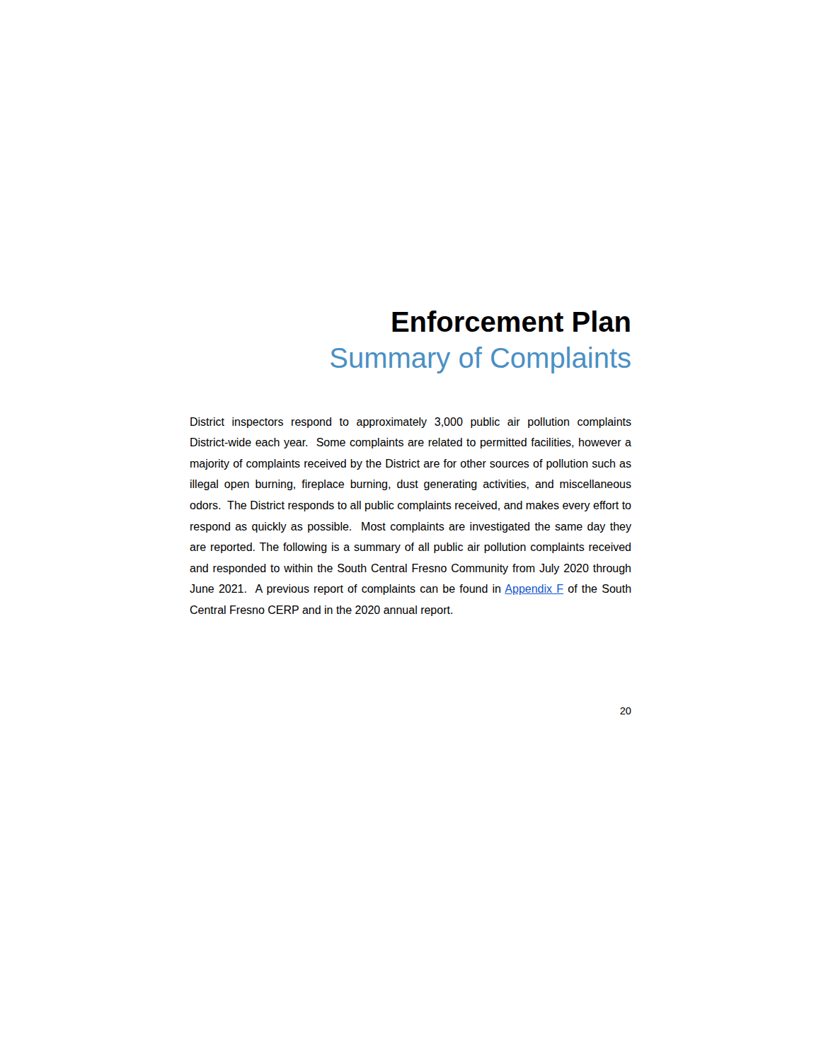Enforcement Plan
Summary of Complaints
District inspectors respond to approximately 3,000 public air pollution complaints District-wide each year. Some complaints are related to permitted facilities, however a majority of complaints received by the District are for other sources of pollution such as illegal open burning, fireplace burning, dust generating activities, and miscellaneous odors. The District responds to all public complaints received, and makes every effort to respond as quickly as possible. Most complaints are investigated the same day they are reported. The following is a summary of all public air pollution complaints received and responded to within the South Central Fresno Community from July 2020 through June 2021. A previous report of complaints can be found in Appendix F of the South Central Fresno CERP and in the 2020 annual report.
20